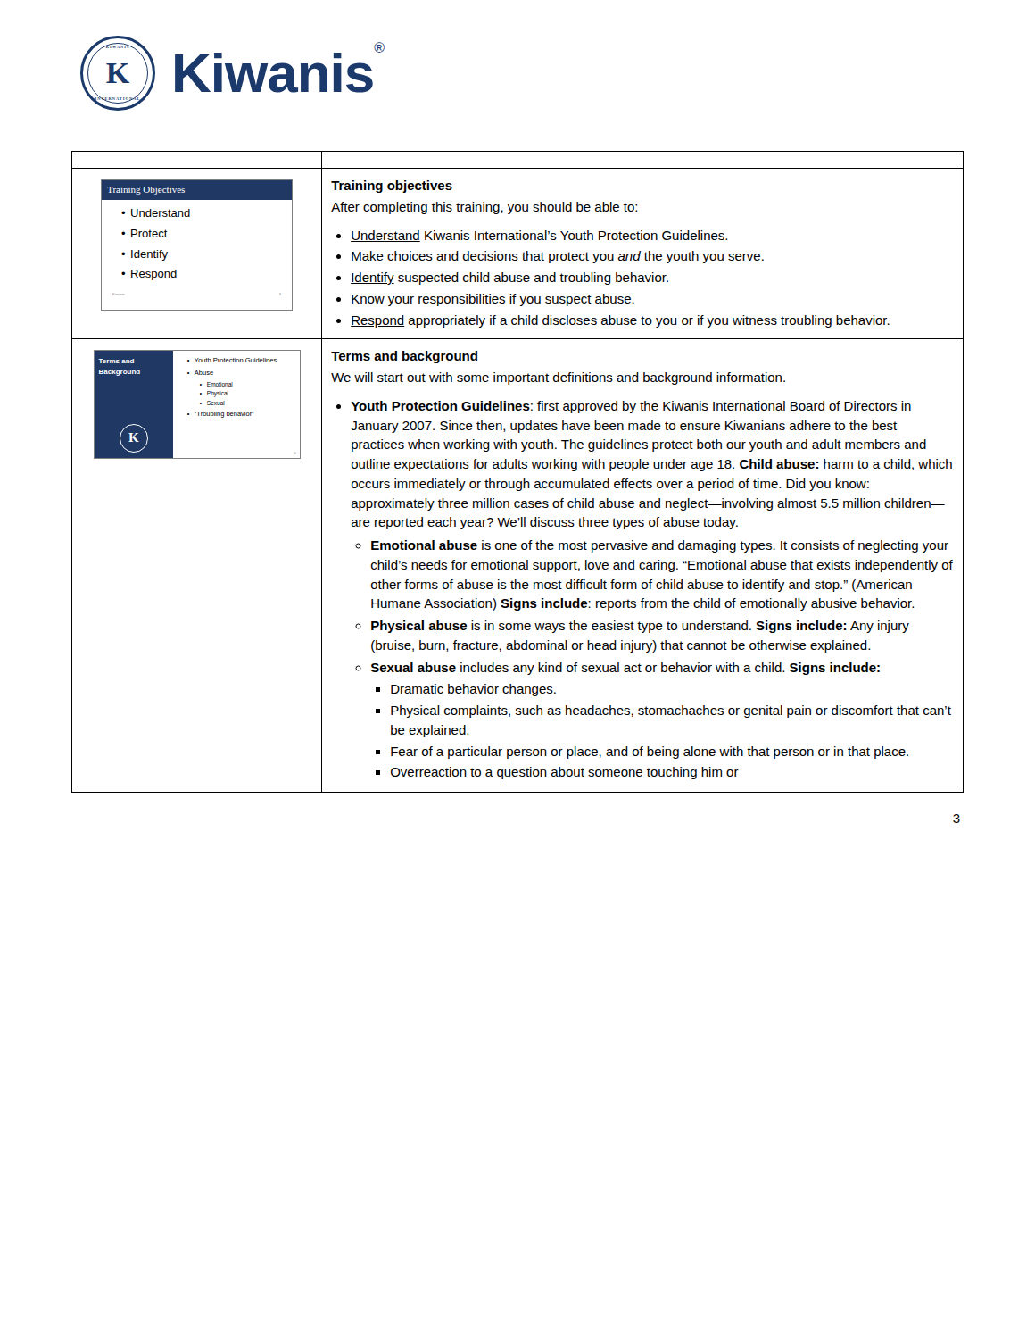KIWANIS INTERNATIONAL K
Kiwanis®
| Training Objectives Understand Protect Identify Respond Kiwanis 3 | Training objectives After completing this training, you should be able to: Understand Kiwanis International’s Youth Protection Guidelines. Make choices and decisions that protect you and the youth you serve. Identify suspected child abuse and troubling behavior. Know your responsibilities if you suspect abuse. Respond appropriately if a child discloses abuse to you or if you witness troubling behavior. |
| Terms and Background K Youth Protection Guidelines Abuse Emotional Physical Sexual “Troubling behavior” 4 | Terms and background We will start out with some important definitions and background information. Youth Protection Guidelines : first approved by the Kiwanis International Board of Directors in January 2007. Since then, updates have been made to ensure Kiwanians adhere to the best practices when working with youth. The guidelines protect both our youth and adult members and outline expectations for adults working with people under age 18. Child abuse: harm to a child, which occurs immediately or through accumulated effects over a period of time. Did you know: approximately three million cases of child abuse and neglect—involving almost 5.5 million children—are reported each year? We’ll discuss three types of abuse today. Emotional abuse is one of the most pervasive and damaging types. It consists of neglecting your child’s needs for emotional support, love and caring. “Emotional abuse that exists independently of other forms of abuse is the most difficult form of child abuse to identify and stop.” (American Humane Association) Signs include : reports from the child of emotionally abusive behavior. Physical abuse is in some ways the easiest type to understand. Signs include: Any injury (bruise, burn, fracture, abdominal or head injury) that cannot be otherwise explained. Sexual abuse includes any kind of sexual act or behavior with a child. Signs include: Dramatic behavior changes. Physical complaints, such as headaches, stomachaches or genital pain or discomfort that can’t be explained. Fear of a particular person or place, and of being alone with that person or in that place. Overreaction to a question about someone touching him or |
3